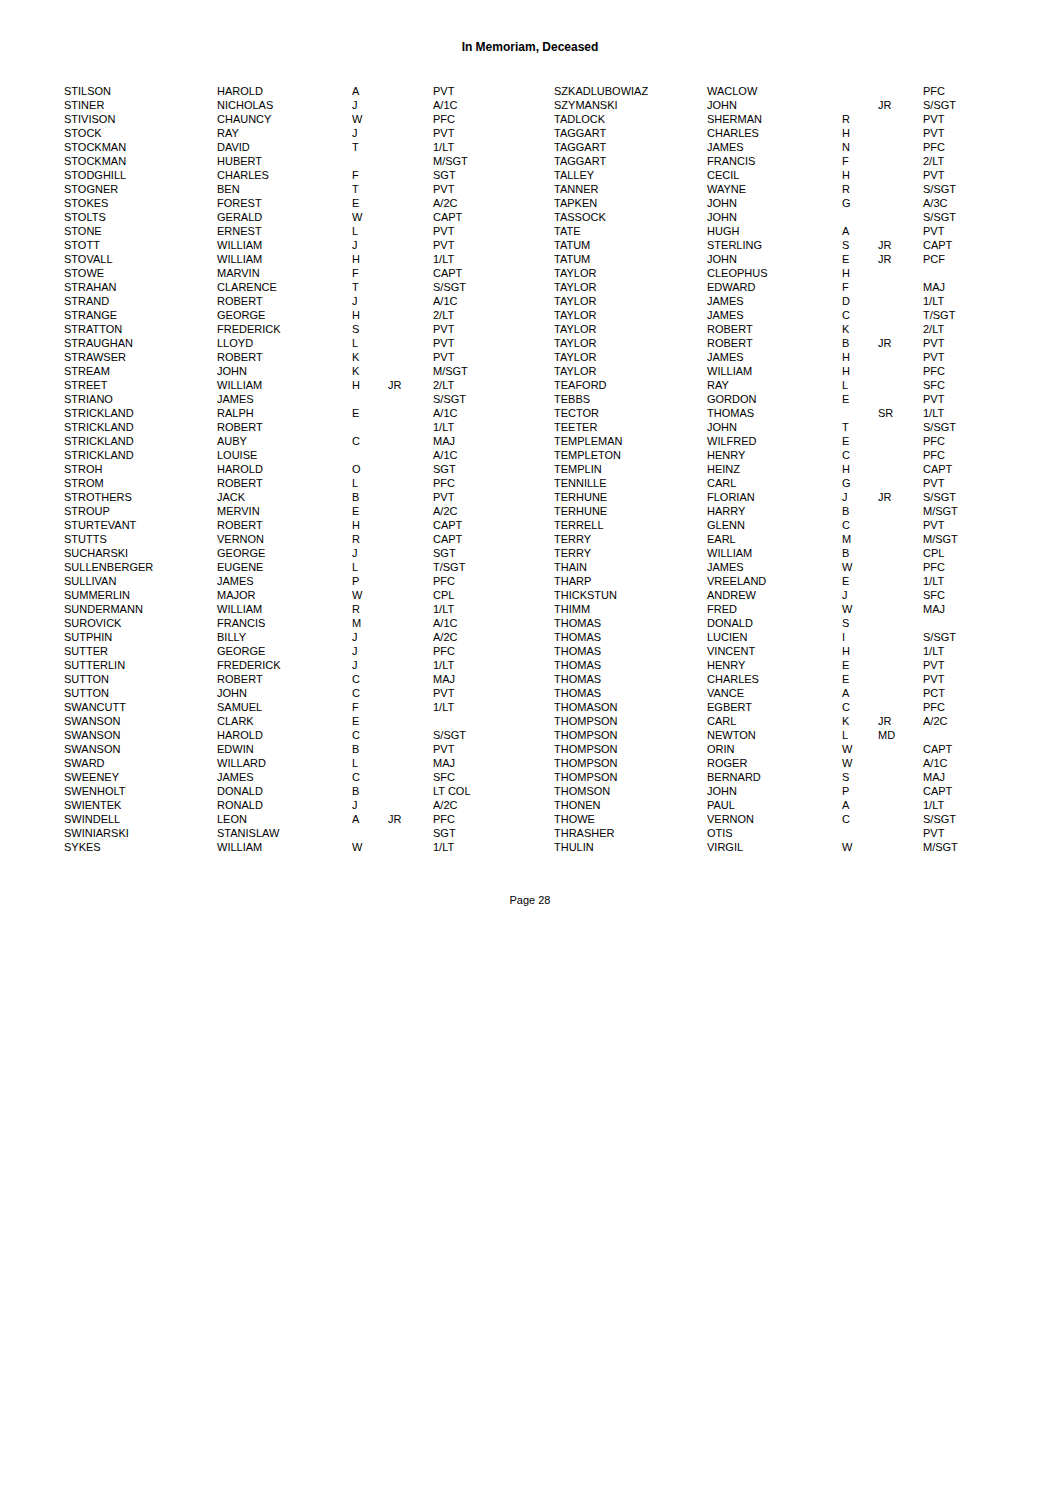In Memoriam, Deceased
| STILSON | HAROLD | A | | PVT |
| STINER | NICHOLAS | J | | A/1C |
| STIVISON | CHAUNCY | W | | PFC |
| STOCK | RAY | J | | PVT |
| STOCKMAN | DAVID | T | | 1/LT |
| STOCKMAN | HUBERT | | | M/SGT |
| STODGHILL | CHARLES | F | | SGT |
| STOGNER | BEN | T | | PVT |
| STOKES | FOREST | E | | A/2C |
| STOLTS | GERALD | W | | CAPT |
| STONE | ERNEST | L | | PVT |
| STOTT | WILLIAM | J | | PVT |
| STOVALL | WILLIAM | H | | 1/LT |
| STOWE | MARVIN | F | | CAPT |
| STRAHAN | CLARENCE | T | | S/SGT |
| STRAND | ROBERT | J | | A/1C |
| STRANGE | GEORGE | H | | 2/LT |
| STRATTON | FREDERICK | S | | PVT |
| STRAUGHAN | LLOYD | L | | PVT |
| STRAWSER | ROBERT | K | | PVT |
| STREAM | JOHN | K | | M/SGT |
| STREET | WILLIAM | H | JR | 2/LT |
| STRIANO | JAMES | | | S/SGT |
| STRICKLAND | RALPH | E | | A/1C |
| STRICKLAND | ROBERT | | | 1/LT |
| STRICKLAND | AUBY | C | | MAJ |
| STRICKLAND | LOUISE | | | A/1C |
| STROH | HAROLD | O | | SGT |
| STROM | ROBERT | L | | PFC |
| STROTHERS | JACK | B | | PVT |
| STROUP | MERVIN | E | | A/2C |
| STURTEVANT | ROBERT | H | | CAPT |
| STUTTS | VERNON | R | | CAPT |
| SUCHARSKI | GEORGE | J | | SGT |
| SULLENBERGER | EUGENE | L | | T/SGT |
| SULLIVAN | JAMES | P | | PFC |
| SUMMERLIN | MAJOR | W | | CPL |
| SUNDERMANN | WILLIAM | R | | 1/LT |
| SUROVICK | FRANCIS | M | | A/1C |
| SUTPHIN | BILLY | J | | A/2C |
| SUTTER | GEORGE | J | | PFC |
| SUTTERLIN | FREDERICK | J | | 1/LT |
| SUTTON | ROBERT | C | | MAJ |
| SUTTON | JOHN | C | | PVT |
| SWANCUTT | SAMUEL | F | | 1/LT |
| SWANSON | CLARK | E | | |
| SWANSON | HAROLD | C | | S/SGT |
| SWANSON | EDWIN | B | | PVT |
| SWARD | WILLARD | L | | MAJ |
| SWEENEY | JAMES | C | | SFC |
| SWENHOLT | DONALD | B | | LT COL |
| SWIENTEK | RONALD | J | | A/2C |
| SWINDELL | LEON | A | JR | PFC |
| SWINIARSKI | STANISLAW | | | SGT |
| SYKES | WILLIAM | W | | 1/LT |
| SZKADLUBOWIAZ | WACLOW | | | PFC |
| SZYMANSKI | JOHN | | JR | S/SGT |
| TADLOCK | SHERMAN | R | | PVT |
| TAGGART | CHARLES | H | | PVT |
| TAGGART | JAMES | N | | PFC |
| TAGGART | FRANCIS | F | | 2/LT |
| TALLEY | CECIL | H | | PVT |
| TANNER | WAYNE | R | | S/SGT |
| TAPKEN | JOHN | G | | A/3C |
| TASSOCK | JOHN | | | S/SGT |
| TATE | HUGH | A | | PVT |
| TATUM | STERLING | S | JR | CAPT |
| TATUM | JOHN | E | JR | PCF |
| TAYLOR | CLEOPHUS | H | | |
| TAYLOR | EDWARD | F | | MAJ |
| TAYLOR | JAMES | D | | 1/LT |
| TAYLOR | JAMES | C | | T/SGT |
| TAYLOR | ROBERT | K | | 2/LT |
| TAYLOR | ROBERT | B | JR | PVT |
| TAYLOR | JAMES | H | | PVT |
| TAYLOR | WILLIAM | H | | PFC |
| TEAFORD | RAY | L | | SFC |
| TEBBS | GORDON | E | | PVT |
| TECTOR | THOMAS | | SR | 1/LT |
| TEETER | JOHN | T | | S/SGT |
| TEMPLEMAN | WILFRED | E | | PFC |
| TEMPLETON | HENRY | C | | PFC |
| TEMPLIN | HEINZ | H | | CAPT |
| TENNILLE | CARL | G | | PVT |
| TERHUNE | FLORIAN | J | JR | S/SGT |
| TERHUNE | HARRY | B | | M/SGT |
| TERRELL | GLENN | C | | PVT |
| TERRY | EARL | M | | M/SGT |
| TERRY | WILLIAM | B | | CPL |
| THAIN | JAMES | W | | PFC |
| THARP | VREELAND | E | | 1/LT |
| THICKSTUN | ANDREW | J | | SFC |
| THIMM | FRED | W | | MAJ |
| THOMAS | DONALD | S | | |
| THOMAS | LUCIEN | I | | S/SGT |
| THOMAS | VINCENT | H | | 1/LT |
| THOMAS | HENRY | E | | PVT |
| THOMAS | CHARLES | E | | PVT |
| THOMAS | VANCE | A | | PCT |
| THOMASON | EGBERT | C | | PFC |
| THOMPSON | CARL | K | JR | A/2C |
| THOMPSON | NEWTON | L | MD | |
| THOMPSON | ORIN | W | | CAPT |
| THOMPSON | ROGER | W | | A/1C |
| THOMPSON | BERNARD | S | | MAJ |
| THOMSON | JOHN | P | | CAPT |
| THONEN | PAUL | A | | 1/LT |
| THOWE | VERNON | C | | S/SGT |
| THRASHER | OTIS | | | PVT |
| THULIN | VIRGIL | W | | M/SGT |
Page 28